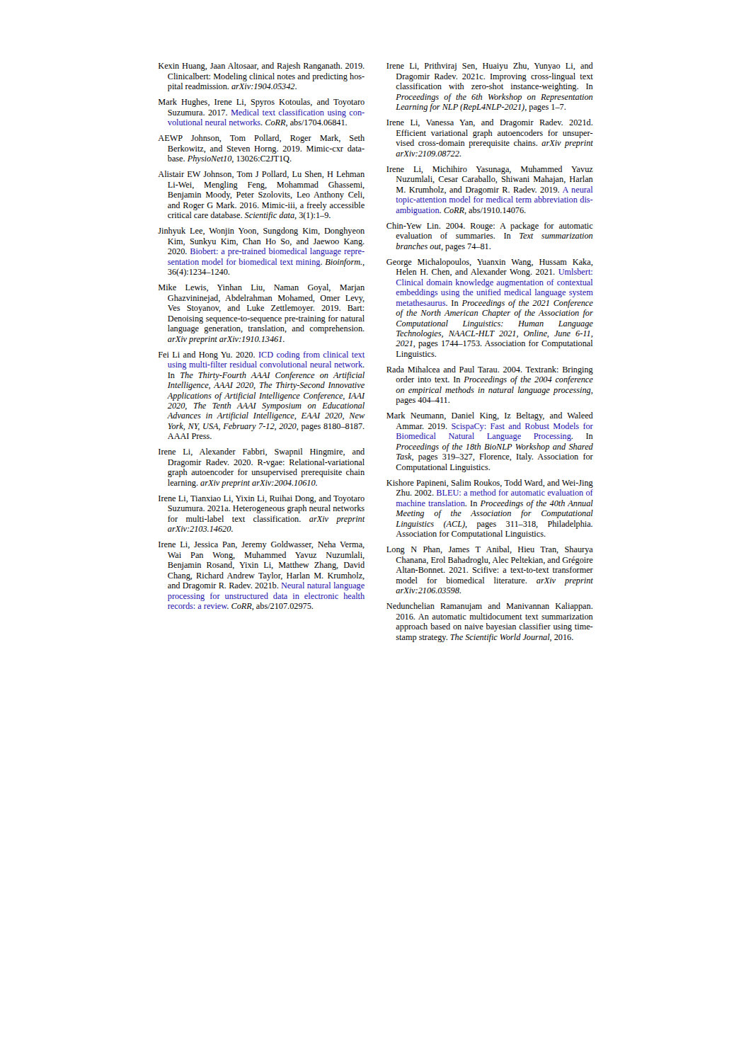Kexin Huang, Jaan Altosaar, and Rajesh Ranganath. 2019. Clinicalbert: Modeling clinical notes and predicting hospital readmission. arXiv:1904.05342.
Mark Hughes, Irene Li, Spyros Kotoulas, and Toyotaro Suzumura. 2017. Medical text classification using convolutional neural networks. CoRR, abs/1704.06841.
AEWP Johnson, Tom Pollard, Roger Mark, Seth Berkowitz, and Steven Horng. 2019. Mimic-cxr database. PhysioNet10, 13026:C2JT1Q.
Alistair EW Johnson, Tom J Pollard, Lu Shen, H Lehman Li-Wei, Mengling Feng, Mohammad Ghassemi, Benjamin Moody, Peter Szolovits, Leo Anthony Celi, and Roger G Mark. 2016. Mimic-iii, a freely accessible critical care database. Scientific data, 3(1):1–9.
Jinhyuk Lee, Wonjin Yoon, Sungdong Kim, Donghyeon Kim, Sunkyu Kim, Chan Ho So, and Jaewoo Kang. 2020. Biobert: a pre-trained biomedical language representation model for biomedical text mining. Bioinform., 36(4):1234–1240.
Mike Lewis, Yinhan Liu, Naman Goyal, Marjan Ghazvininejad, Abdelrahman Mohamed, Omer Levy, Ves Stoyanov, and Luke Zettlemoyer. 2019. Bart: Denoising sequence-to-sequence pre-training for natural language generation, translation, and comprehension. arXiv preprint arXiv:1910.13461.
Fei Li and Hong Yu. 2020. ICD coding from clinical text using multi-filter residual convolutional neural network. In The Thirty-Fourth AAAI Conference on Artificial Intelligence, AAAI 2020, The Thirty-Second Innovative Applications of Artificial Intelligence Conference, IAAI 2020, The Tenth AAAI Symposium on Educational Advances in Artificial Intelligence, EAAI 2020, New York, NY, USA, February 7-12, 2020, pages 8180–8187. AAAI Press.
Irene Li, Alexander Fabbri, Swapnil Hingmire, and Dragomir Radev. 2020. R-vgae: Relational-variational graph autoencoder for unsupervised prerequisite chain learning. arXiv preprint arXiv:2004.10610.
Irene Li, Tianxiao Li, Yixin Li, Ruihai Dong, and Toyotaro Suzumura. 2021a. Heterogeneous graph neural networks for multi-label text classification. arXiv preprint arXiv:2103.14620.
Irene Li, Jessica Pan, Jeremy Goldwasser, Neha Verma, Wai Pan Wong, Muhammed Yavuz Nuzumlali, Benjamin Rosand, Yixin Li, Matthew Zhang, David Chang, Richard Andrew Taylor, Harlan M. Krumholz, and Dragomir R. Radev. 2021b. Neural natural language processing for unstructured data in electronic health records: a review. CoRR, abs/2107.02975.
Irene Li, Prithviraj Sen, Huaiyu Zhu, Yunyao Li, and Dragomir Radev. 2021c. Improving cross-lingual text classification with zero-shot instance-weighting. In Proceedings of the 6th Workshop on Representation Learning for NLP (RepL4NLP-2021), pages 1–7.
Irene Li, Vanessa Yan, and Dragomir Radev. 2021d. Efficient variational graph autoencoders for unsupervised cross-domain prerequisite chains. arXiv preprint arXiv:2109.08722.
Irene Li, Michihiro Yasunaga, Muhammed Yavuz Nuzumlali, Cesar Caraballo, Shiwani Mahajan, Harlan M. Krumholz, and Dragomir R. Radev. 2019. A neural topic-attention model for medical term abbreviation disambiguation. CoRR, abs/1910.14076.
Chin-Yew Lin. 2004. Rouge: A package for automatic evaluation of summaries. In Text summarization branches out, pages 74–81.
George Michalopoulos, Yuanxin Wang, Hussam Kaka, Helen H. Chen, and Alexander Wong. 2021. Umlsbert: Clinical domain knowledge augmentation of contextual embeddings using the unified medical language system metathesaurus. In Proceedings of the 2021 Conference of the North American Chapter of the Association for Computational Linguistics: Human Language Technologies, NAACL-HLT 2021, Online, June 6-11, 2021, pages 1744–1753. Association for Computational Linguistics.
Rada Mihalcea and Paul Tarau. 2004. Textrank: Bringing order into text. In Proceedings of the 2004 conference on empirical methods in natural language processing, pages 404–411.
Mark Neumann, Daniel King, Iz Beltagy, and Waleed Ammar. 2019. ScispaCy: Fast and Robust Models for Biomedical Natural Language Processing. In Proceedings of the 18th BioNLP Workshop and Shared Task, pages 319–327, Florence, Italy. Association for Computational Linguistics.
Kishore Papineni, Salim Roukos, Todd Ward, and Wei-Jing Zhu. 2002. BLEU: a method for automatic evaluation of machine translation. In Proceedings of the 40th Annual Meeting of the Association for Computational Linguistics (ACL), pages 311–318, Philadelphia. Association for Computational Linguistics.
Long N Phan, James T Anibal, Hieu Tran, Shaurya Chanana, Erol Bahadroglu, Alec Peltekian, and Grégoire Altan-Bonnet. 2021. Scifive: a text-to-text transformer model for biomedical literature. arXiv preprint arXiv:2106.03598.
Nedunchelian Ramanujam and Manivannan Kaliappan. 2016. An automatic multidocument text summarization approach based on naive bayesian classifier using timestamp strategy. The Scientific World Journal, 2016.